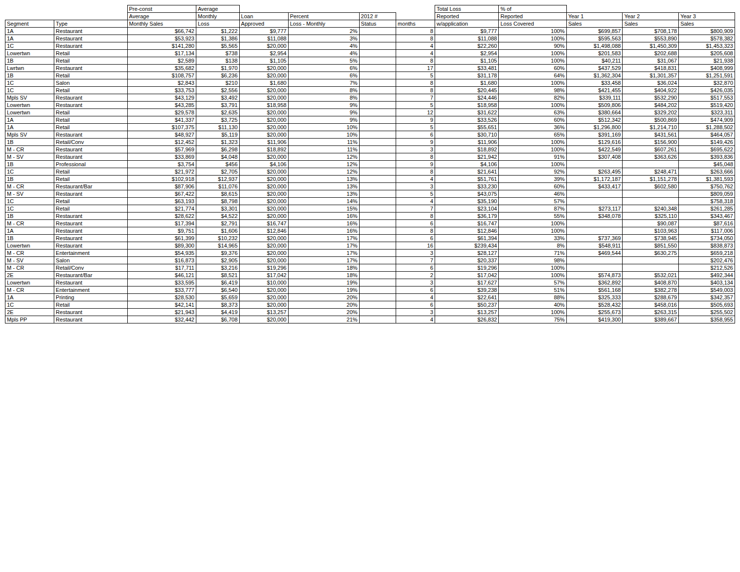| | | Pre-const | Average | | | | | Total Loss | % of | | | |
| --- | --- | --- | --- | --- | --- | --- | --- | --- | --- | --- | --- | --- |
| | | Average | Monthly | Loan | Percent | 2012 # | | Reported | Reported | Year 1 | Year 2 | Year 3 |
| Segment | Type | Monthly Sales | Loss | Approved | Loss - Monthly | Status | months | w/application | Loss Covered | Sales | Sales | Sales |
| 1A | Restaurant | $66,742 | $1,222 | $9,777 | 2% | | 8 | $9,777 | 100% | $699,857 | $708,178 | $800,909 |
| 1A | Restaurant | $53,923 | $1,386 | $11,088 | 3% | | 8 | $11,088 | 100% | $595,563 | $553,890 | $578,382 |
| 1C | Restaurant | $141,280 | $5,565 | $20,000 | 4% | | 4 | $22,260 | 90% | $1,498,088 | $1,450,309 | $1,453,323 |
| Lowertwn | Retail | $17,134 | $738 | $2,954 | 4% | | 4 | $2,954 | 100% | $201,583 | $202,688 | $205,608 |
| 1B | Retail | $2,589 | $138 | $1,105 | 5% | | 8 | $1,105 | 100% | $40,211 | $31,067 | $21,938 |
| Lwrtwn | Restaurant | $35,682 | $1,970 | $20,000 | 6% | | 17 | $33,481 | 60% | $437,529 | $418,831 | $408,999 |
| 1B | Retail | $108,757 | $6,236 | $20,000 | 6% | | 5 | $31,178 | 64% | $1,362,304 | $1,301,357 | $1,251,591 |
| 1C | Salon | $2,843 | $210 | $1,680 | 7% | | 8 | $1,680 | 100% | $33,458 | $36,024 | $32,870 |
| 1C | Retail | $33,753 | $2,556 | $20,000 | 8% | | 8 | $20,445 | 98% | $421,455 | $404,922 | $426,035 |
| Mpls SV | Restaurant | $43,129 | $3,492 | $20,000 | 8% | | 7 | $24,446 | 82% | $339,111 | $532,290 | $517,553 |
| Lowertwn | Restaurant | $43,285 | $3,791 | $18,958 | 9% | | 5 | $18,958 | 100% | $509,806 | $484,202 | $519,420 |
| Lowertwn | Retail | $29,578 | $2,635 | $20,000 | 9% | | 12 | $31,622 | 63% | $380,664 | $329,202 | $323,311 |
| 1A | Retail | $41,337 | $3,725 | $20,000 | 9% | | 9 | $33,526 | 60% | $512,342 | $500,869 | $474,909 |
| 1A | Retail | $107,375 | $11,130 | $20,000 | 10% | | 5 | $55,651 | 36% | $1,296,800 | $1,214,710 | $1,288,502 |
| Mpls SV | Restaurant | $48,927 | $5,119 | $20,000 | 10% | | 6 | $30,710 | 65% | $391,169 | $431,561 | $464,057 |
| 1B | Retail/Conv | $12,452 | $1,323 | $11,906 | 11% | | 9 | $11,906 | 100% | $129,616 | $156,900 | $149,426 |
| M - CR | Restaurant | $57,969 | $6,298 | $18,892 | 11% | | 3 | $18,892 | 100% | $422,549 | $607,261 | $695,622 |
| M - SV | Restaurant | $33,869 | $4,048 | $20,000 | 12% | | 8 | $21,942 | 91% | $307,408 | $363,626 | $393,836 |
| 1B | Professional | $3,754 | $456 | $4,106 | 12% | | 9 | $4,106 | 100% | | | $45,048 |
| 1C | Retail | $21,972 | $2,705 | $20,000 | 12% | | 8 | $21,641 | 92% | $263,495 | $248,471 | $263,666 |
| 1B | Retail | $102,918 | $12,937 | $20,000 | 13% | | 4 | $51,761 | 39% | $1,172,187 | $1,151,278 | $1,381,593 |
| M - CR | Restaurant/Bar | $87,906 | $11,076 | $20,000 | 13% | | 3 | $33,230 | 60% | $433,417 | $602,580 | $750,762 |
| M - SV | Restaurant | $67,422 | $8,615 | $20,000 | 13% | | 5 | $43,075 | 46% | | | $809,059 |
| 1C | Retail | $63,193 | $8,798 | $20,000 | 14% | | 4 | $35,190 | 57% | | | $758,318 |
| 1C | Retail | $21,774 | $3,301 | $20,000 | 15% | | 7 | $23,104 | 87% | $273,117 | $240,348 | $261,285 |
| 1B | Restaurant | $28,622 | $4,522 | $20,000 | 16% | | 8 | $36,179 | 55% | $348,078 | $325,110 | $343,467 |
| M - CR | Restaurant | $17,394 | $2,791 | $16,747 | 16% | | 6 | $16,747 | 100% | | $90,087 | $87,616 |
| 1A | Restaurant | $9,751 | $1,606 | $12,846 | 16% | | 8 | $12,846 | 100% | | $103,963 | $117,006 |
| 1B | Restaurant | $61,399 | $10,232 | $20,000 | 17% | | 6 | $61,394 | 33% | $737,369 | $738,945 | $734,050 |
| Lowertwn | Restaurant | $89,300 | $14,965 | $20,000 | 17% | | 16 | $239,434 | 8% | $548,911 | $851,550 | $838,873 |
| M - CR | Entertainment | $54,935 | $9,376 | $20,000 | 17% | | 3 | $28,127 | 71% | $469,544 | $630,275 | $659,218 |
| M - SV | Salon | $16,873 | $2,905 | $20,000 | 17% | | 7 | $20,337 | 98% | | | $202,476 |
| M - CR | Retail/Conv | $17,711 | $3,216 | $19,296 | 18% | | 6 | $19,296 | 100% | | | $212,526 |
| 2E | Restaurant/Bar | $46,121 | $8,521 | $17,042 | 18% | | 2 | $17,042 | 100% | $574,873 | $532,021 | $492,344 |
| Lowertwn | Restaurant | $33,595 | $6,419 | $10,000 | 19% | | 3 | $17,627 | 57% | $362,892 | $408,870 | $403,134 |
| M - CR | Entertainment | $33,777 | $6,540 | $20,000 | 19% | | 6 | $39,238 | 51% | $561,168 | $382,278 | $549,003 |
| 1A | Printing | $28,530 | $5,659 | $20,000 | 20% | | 4 | $22,641 | 88% | $325,333 | $288,679 | $342,357 |
| 1C | Retail | $42,141 | $8,373 | $20,000 | 20% | | 6 | $50,237 | 40% | $528,432 | $458,016 | $505,693 |
| 2E | Restaurant | $21,943 | $4,419 | $13,257 | 20% | | 3 | $13,257 | 100% | $255,673 | $263,315 | $255,502 |
| Mpls PP | Restaurant | $32,442 | $6,708 | $20,000 | 21% | | 4 | $26,832 | 75% | $419,300 | $389,667 | $358,955 |